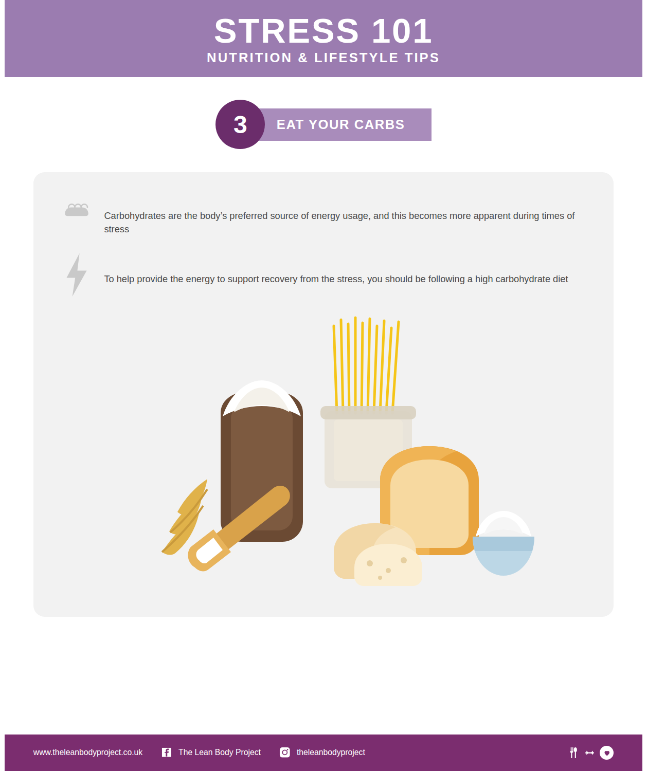STRESS 101
NUTRITION & LIFESTYLE TIPS
3
EAT YOUR CARBS
Carbohydrates are the body’s preferred source of energy usage, and this becomes more apparent during times of stress
To help provide the energy to support recovery from the stress, you should be following a high carbohydrate diet
Illustration of carbohydrate foods A sack of flour with a wooden scoop and wheat stalks, a jar of spaghetti, a loaf of bread with slices, and a bowl of rice.
www.theleanbodyproject.co.uk The Lean Body Project theleanbodyproject